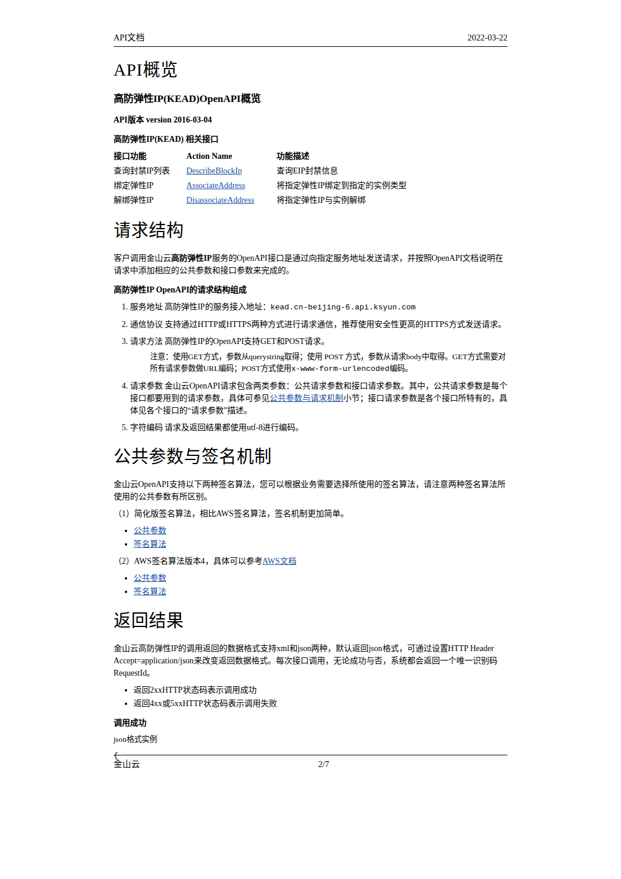API文档 2022-03-22
API概览
高防弹性IP(KEAD)OpenAPI概览
API版本 version 2016-03-04
高防弹性IP(KEAD) 相关接口
| 接口功能 | Action Name | 功能描述 |
| --- | --- | --- |
| 查询封禁IP列表 | DescribeBlockIp | 查询EIP封禁信息 |
| 绑定弹性IP | AssociateAddress | 将指定弹性IP绑定到指定的实例类型 |
| 解绑弹性IP | DisassociateAddress | 将指定弹性IP与实例解绑 |
请求结构
客户调用金山云高防弹性IP服务的OpenAPI接口是通过向指定服务地址发送请求，并按照OpenAPI文档说明在请求中添加相应的公共参数和接口参数来完成的。
高防弹性IP OpenAPI的请求结构组成
服务地址 高防弹性IP的服务接入地址：kead.cn-beijing-6.api.ksyun.com
通信协议 支持通过HTTP或HTTPS两种方式进行请求通信，推荐使用安全性更高的HTTPS方式发送请求。
请求方法 高防弹性IP的OpenAPI支持GET和POST请求。
注意：使用GET方式，参数从querystring取得；使用 POST 方式，参数从请求body中取得。GET方式需要对所有请求参数做URL编码；POST方式使用x-www-form-urlencoded编码。
请求参数 金山云OpenAPI请求包含两类参数：公共请求参数和接口请求参数。其中，公共请求参数是每个接口都要用到的请求参数，具体可参见公共参数与请求机制小节；接口请求参数是各个接口所特有的，具体见各个接口的“请求参数”描述。
字符编码 请求及返回结果都使用utf-8进行编码。
公共参数与签名机制
金山云OpenAPI支持以下两种签名算法，您可以根据业务需要选择所使用的签名算法，请注意两种签名算法所使用的公共参数有所区别。
（1）简化版签名算法，相比AWS签名算法，签名机制更加简单。
公共参数
签名算法
（2）AWS签名算法版本4，具体可以参考AWS文档
公共参数
签名算法
返回结果
金山云高防弹性IP的调用返回的数据格式支持xml和json两种，默认返回json格式，可通过设置HTTP Header Accept=application/json来改变返回数据格式。每次接口调用，无论成功与否，系统都会返回一个唯一识别码RequestId。
返回2xxHTTP状态码表示调用成功
返回4xx或5xxHTTP状态码表示调用失败
调用成功
json格式实例
{
金山云 2/7